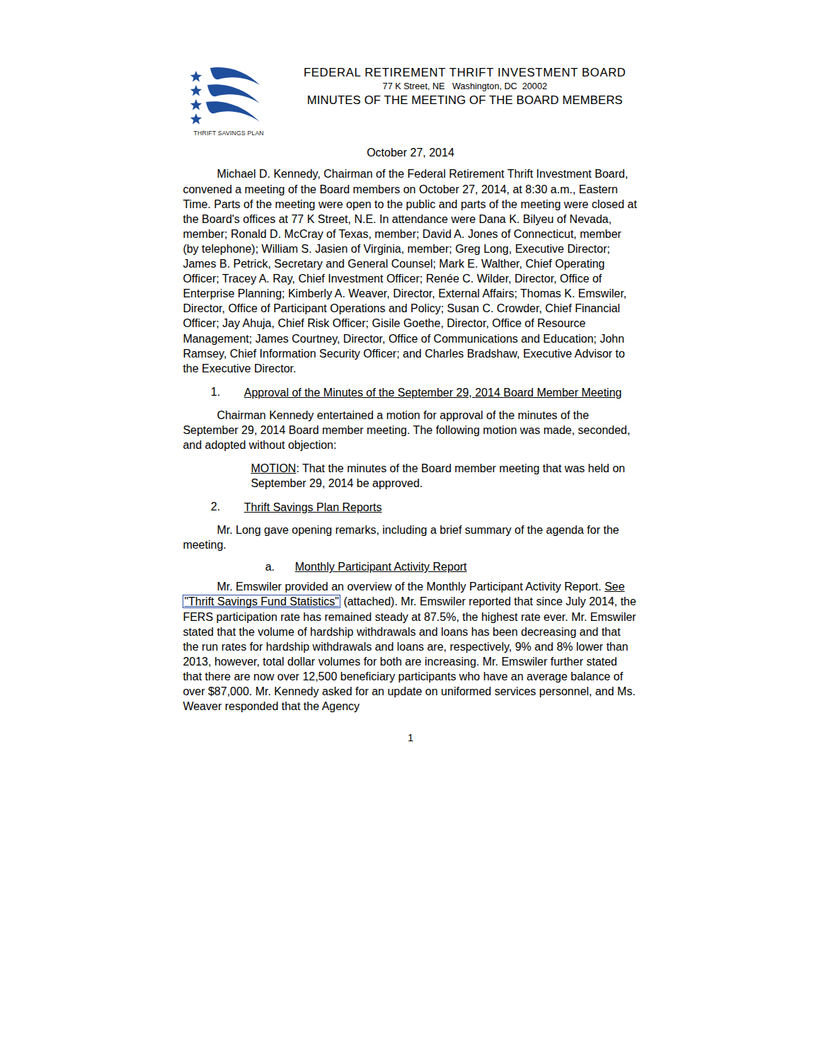THRIFT SAVINGS PLAN
FEDERAL RETIREMENT THRIFT INVESTMENT BOARD
77 K Street, NE Washington, DC 20002
MINUTES OF THE MEETING OF THE BOARD MEMBERS
October 27, 2014
Michael D. Kennedy, Chairman of the Federal Retirement Thrift Investment Board, convened a meeting of the Board members on October 27, 2014, at 8:30 a.m., Eastern Time. Parts of the meeting were open to the public and parts of the meeting were closed at the Board's offices at 77 K Street, N.E. In attendance were Dana K. Bilyeu of Nevada, member; Ronald D. McCray of Texas, member; David A. Jones of Connecticut, member (by telephone); William S. Jasien of Virginia, member; Greg Long, Executive Director; James B. Petrick, Secretary and General Counsel; Mark E. Walther, Chief Operating Officer; Tracey A. Ray, Chief Investment Officer; Renée C. Wilder, Director, Office of Enterprise Planning; Kimberly A. Weaver, Director, External Affairs; Thomas K. Emswiler, Director, Office of Participant Operations and Policy; Susan C. Crowder, Chief Financial Officer; Jay Ahuja, Chief Risk Officer; Gisile Goethe, Director, Office of Resource Management; James Courtney, Director, Office of Communications and Education; John Ramsey, Chief Information Security Officer; and Charles Bradshaw, Executive Advisor to the Executive Director.
1.
Approval of the Minutes of the September 29, 2014 Board Member Meeting
Chairman Kennedy entertained a motion for approval of the minutes of the September 29, 2014 Board member meeting. The following motion was made, seconded, and adopted without objection:
MOTION: That the minutes of the Board member meeting that was held on September 29, 2014 be approved.
2.
Thrift Savings Plan Reports
Mr. Long gave opening remarks, including a brief summary of the agenda for the meeting.
a.
Monthly Participant Activity Report
Mr. Emswiler provided an overview of the Monthly Participant Activity Report. See "Thrift Savings Fund Statistics" (attached). Mr. Emswiler reported that since July 2014, the FERS participation rate has remained steady at 87.5%, the highest rate ever. Mr. Emswiler stated that the volume of hardship withdrawals and loans has been decreasing and that the run rates for hardship withdrawals and loans are, respectively, 9% and 8% lower than 2013, however, total dollar volumes for both are increasing. Mr. Emswiler further stated that there are now over 12,500 beneficiary participants who have an average balance of over $87,000. Mr. Kennedy asked for an update on uniformed services personnel, and Ms. Weaver responded that the Agency
1